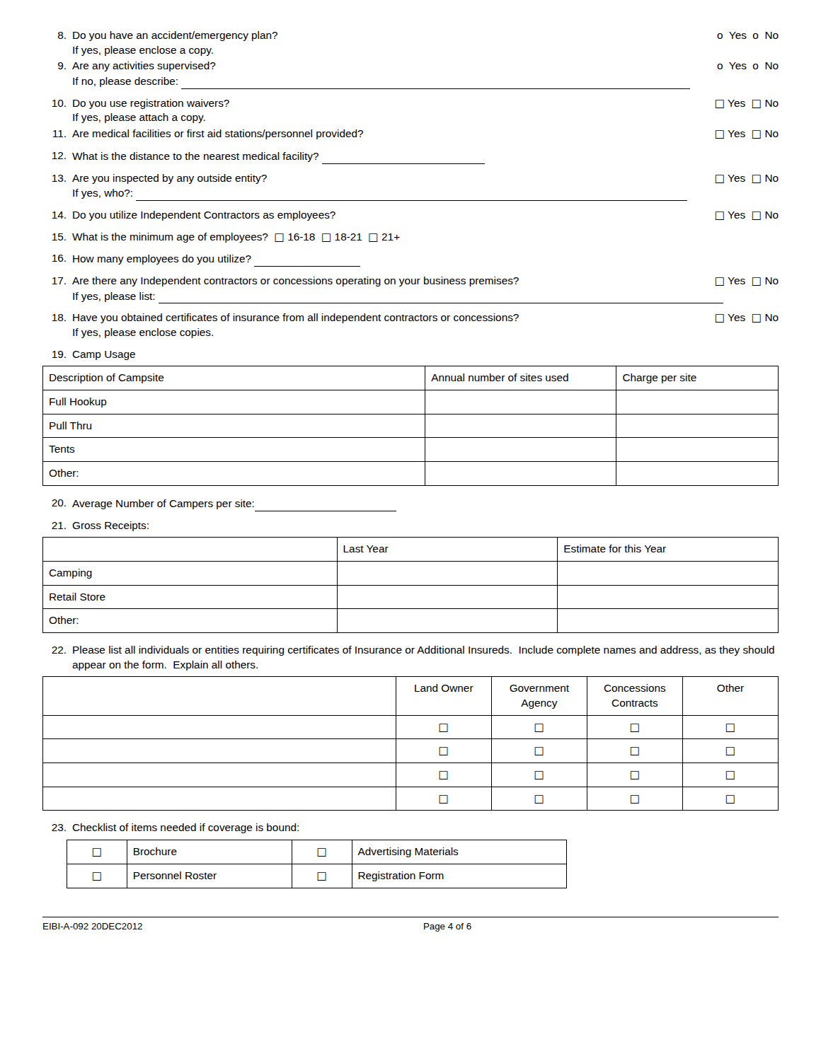8.
Do you have an accident/emergency plan?
o Yes o No
If yes, please enclose a copy.
9.
Are any activities supervised?
o Yes o No
If no, please describe:
10.
Do you use registration waivers?
□ Yes □ No
If yes, please attach a copy.
11.
Are medical facilities or first aid stations/personnel provided?
□ Yes □ No
12.
What is the distance to the nearest medical facility?
13.
Are you inspected by any outside entity?
□ Yes □ No
If yes, who?:
14.
Do you utilize Independent Contractors as employees?
□ Yes □ No
15.
What is the minimum age of employees? □ 16-18 □ 18-21 □ 21+
16.
How many employees do you utilize?
17.
Are there any Independent contractors or concessions operating on your business premises?
□ Yes □ No
If yes, please list:
18.
Have you obtained certificates of insurance from all independent contractors or concessions?
□ Yes □ No
If yes, please enclose copies.
19.
Camp Usage
| Description of Campsite | Annual number of sites used | Charge per site |
| Full Hookup | | |
| Pull Thru | | |
| Tents | | |
| Other: | | |
20.
Average Number of Campers per site:
21.
Gross Receipts:
| | Last Year | Estimate for this Year |
| Camping | | |
| Retail Store | | |
| Other: | | |
22.
Please list all individuals or entities requiring certificates of Insurance or Additional Insureds. Include complete names and address, as they should appear on the form. Explain all others.
| | Land Owner | Government Agency | Concessions Contracts | Other |
| --- | --- | --- | --- | --- |
| | □ | □ | □ | □ |
| | □ | □ | □ | □ |
| | □ | □ | □ | □ |
| | □ | □ | □ | □ |
23.
Checklist of items needed if coverage is bound:
| □ | Brochure | □ | Advertising Materials |
| □ | Personnel Roster | □ | Registration Form |
EIBI-A-092 20DEC2012
Page 4 of 6